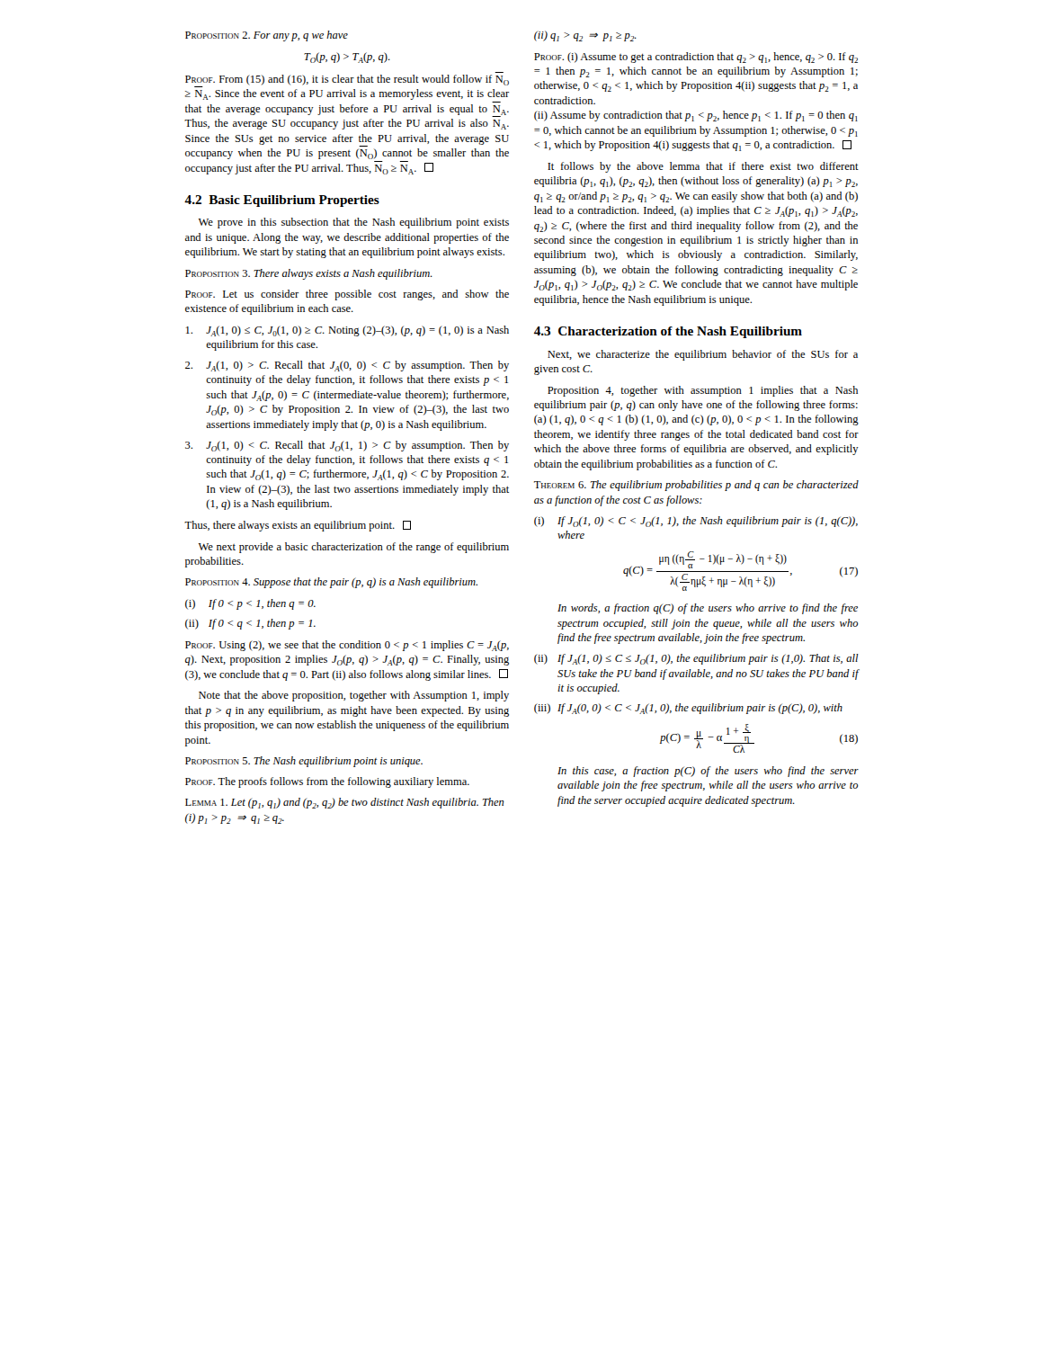Proposition 2. For any p, q we have
TO(p, q) > TA(p, q).
Proof. From (15) and (16), it is clear that the result would follow if NO ≥ NA. Since the event of a PU arrival is a memoryless event, it is clear that the average occupancy just before a PU arrival is equal to NA. Thus, the average SU occupancy just after the PU arrival is also NA. Since the SUs get no service after the PU arrival, the average SU occupancy when the PU is present (NO) cannot be smaller than the occupancy just after the PU arrival. Thus, NO ≥ NA.
4.2 Basic Equilibrium Properties
We prove in this subsection that the Nash equilibrium point exists and is unique. Along the way, we describe additional properties of the equilibrium. We start by stating that an equilibrium point always exists.
Proposition 3. There always exists a Nash equilibrium.
Proof. Let us consider three possible cost ranges, and show the existence of equilibrium in each case.
JA(1, 0) ≤ C, J0(1, 0) ≥ C. Noting (2)–(3), (p, q) = (1, 0) is a Nash equilibrium for this case.
JA(1, 0) > C. Recall that JA(0, 0) < C by assumption. Then by continuity of the delay function, it follows that there exists p < 1 such that JA(p, 0) = C (intermediate-value theorem); furthermore, JO(p, 0) > C by Proposition 2. In view of (2)–(3), the last two assertions immediately imply that (p, 0) is a Nash equilibrium.
JO(1, 0) < C. Recall that JO(1, 1) > C by assumption. Then by continuity of the delay function, it follows that there exists q < 1 such that JO(1, q) = C; furthermore, JA(1, q) < C by Proposition 2. In view of (2)–(3), the last two assertions immediately imply that (1, q) is a Nash equilibrium.
Thus, there always exists an equilibrium point.
We next provide a basic characterization of the range of equilibrium probabilities.
Proposition 4. Suppose that the pair (p, q) is a Nash equilibrium.
If 0 < p < 1, then q = 0.
If 0 < q < 1, then p = 1.
Proof. Using (2), we see that the condition 0 < p < 1 implies C = JA(p, q). Next, proposition 2 implies JO(p, q) > JA(p, q) = C. Finally, using (3), we conclude that q = 0. Part (ii) also follows along similar lines.
Note that the above proposition, together with Assumption 1, imply that p > q in any equilibrium, as might have been expected. By using this proposition, we can now establish the uniqueness of the equilibrium point.
Proposition 5. The Nash equilibrium point is unique.
Proof. The proofs follows from the following auxiliary lemma.
Lemma 1. Let (p1, q1) and (p2, q2) be two distinct Nash equilibria. Then
(i) p1 > p2 ⇒ q1 ≥ q2.
(ii) q1 > q2 ⇒ p1 ≥ p2.
Proof. (i) Assume to get a contradiction that q2 > q1, hence, q2 > 0. If q2 = 1 then p2 = 1, which cannot be an equilibrium by Assumption 1; otherwise, 0 < q2 < 1, which by Proposition 4(ii) suggests that p2 = 1, a contradiction.
(ii) Assume by contradiction that p1 < p2, hence p1 < 1. If p1 = 0 then q1 = 0, which cannot be an equilibrium by Assumption 1; otherwise, 0 < p1 < 1, which by Proposition 4(i) suggests that q1 = 0, a contradiction.
It follows by the above lemma that if there exist two different equilibria (p1, q1), (p2, q2), then (without loss of generality) (a) p1 > p2, q1 ≥ q2 or/and p1 ≥ p2, q1 > q2. We can easily show that both (a) and (b) lead to a contradiction. Indeed, (a) implies that C ≥ JA(p1, q1) > JA(p2, q2) ≥ C, (where the first and third inequality follow from (2), and the second since the congestion in equilibrium 1 is strictly higher than in equilibrium two), which is obviously a contradiction. Similarly, assuming (b), we obtain the following contradicting inequality C ≥ JO(p1, q1) > JO(p2, q2) ≥ C. We conclude that we cannot have multiple equilibria, hence the Nash equilibrium is unique.
4.3 Characterization of the Nash Equilibrium
Next, we characterize the equilibrium behavior of the SUs for a given cost C.
Proposition 4, together with assumption 1 implies that a Nash equilibrium pair (p, q) can only have one of the following three forms: (a) (1, q), 0 < q < 1 (b) (1, 0), and (c) (p, 0), 0 < p < 1. In the following theorem, we identify three ranges of the total dedicated band cost for which the above three forms of equilibria are observed, and explicitly obtain the equilibrium probabilities as a function of C.
Theorem 6. The equilibrium probabilities p and q can be characterized as a function of the cost C as follows:
If JO(1, 0) < C < JO(1, 1), the Nash equilibrium pair is (1, q(C)), where q(C) = μη ((ηCα − 1)(μ − λ) − (η + ξ)) λ(Cαημξ + ημ − λ(η + ξ)), (17)
In words, a fraction q(C) of the users who arrive to find the free spectrum occupied, still join the queue, while all the users who find the free spectrum available, join the free spectrum.
If JA(1, 0) ≤ C ≤ JO(1, 0), the equilibrium pair is (1,0). That is, all SUs take the PU band if available, and no SU takes the PU band if it is occupied.
If JA(0, 0) < C < JA(1, 0), the equilibrium pair is (p(C), 0), with p(C) = μλ − α1 + ξη Cλ (18)
In this case, a fraction p(C) of the users who find the server available join the free spectrum, while all the users who arrive to find the server occupied acquire dedicated spectrum.